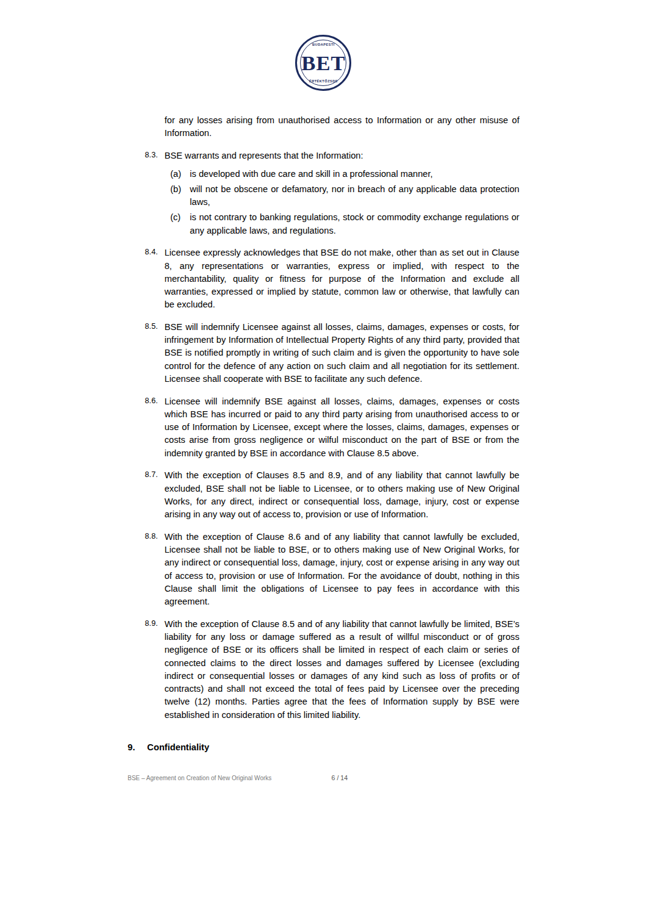BUDAPESTI
BET
ÉRTÉKTŐZSDE
for any losses arising from unauthorised access to Information or any other misuse of Information.
8.3. BSE warrants and represents that the Information:
(a) is developed with due care and skill in a professional manner,
(b) will not be obscene or defamatory, nor in breach of any applicable data protection laws,
(c) is not contrary to banking regulations, stock or commodity exchange regulations or any applicable laws, and regulations.
8.4. Licensee expressly acknowledges that BSE do not make, other than as set out in Clause 8, any representations or warranties, express or implied, with respect to the merchantability, quality or fitness for purpose of the Information and exclude all warranties, expressed or implied by statute, common law or otherwise, that lawfully can be excluded.
8.5. BSE will indemnify Licensee against all losses, claims, damages, expenses or costs, for infringement by Information of Intellectual Property Rights of any third party, provided that BSE is notified promptly in writing of such claim and is given the opportunity to have sole control for the defence of any action on such claim and all negotiation for its settlement. Licensee shall cooperate with BSE to facilitate any such defence.
8.6. Licensee will indemnify BSE against all losses, claims, damages, expenses or costs which BSE has incurred or paid to any third party arising from unauthorised access to or use of Information by Licensee, except where the losses, claims, damages, expenses or costs arise from gross negligence or wilful misconduct on the part of BSE or from the indemnity granted by BSE in accordance with Clause 8.5 above.
8.7. With the exception of Clauses 8.5 and 8.9, and of any liability that cannot lawfully be excluded, BSE shall not be liable to Licensee, or to others making use of New Original Works, for any direct, indirect or consequential loss, damage, injury, cost or expense arising in any way out of access to, provision or use of Information.
8.8. With the exception of Clause 8.6 and of any liability that cannot lawfully be excluded, Licensee shall not be liable to BSE, or to others making use of New Original Works, for any indirect or consequential loss, damage, injury, cost or expense arising in any way out of access to, provision or use of Information. For the avoidance of doubt, nothing in this Clause shall limit the obligations of Licensee to pay fees in accordance with this agreement.
8.9. With the exception of Clause 8.5 and of any liability that cannot lawfully be limited, BSE’s liability for any loss or damage suffered as a result of willful misconduct or of gross negligence of BSE or its officers shall be limited in respect of each claim or series of connected claims to the direct losses and damages suffered by Licensee (excluding indirect or consequential losses or damages of any kind such as loss of profits or of contracts) and shall not exceed the total of fees paid by Licensee over the preceding twelve (12) months. Parties agree that the fees of Information supply by BSE were established in consideration of this limited liability.
9. Confidentiality
BSE – Agreement on Creation of New Original Works
6 / 14